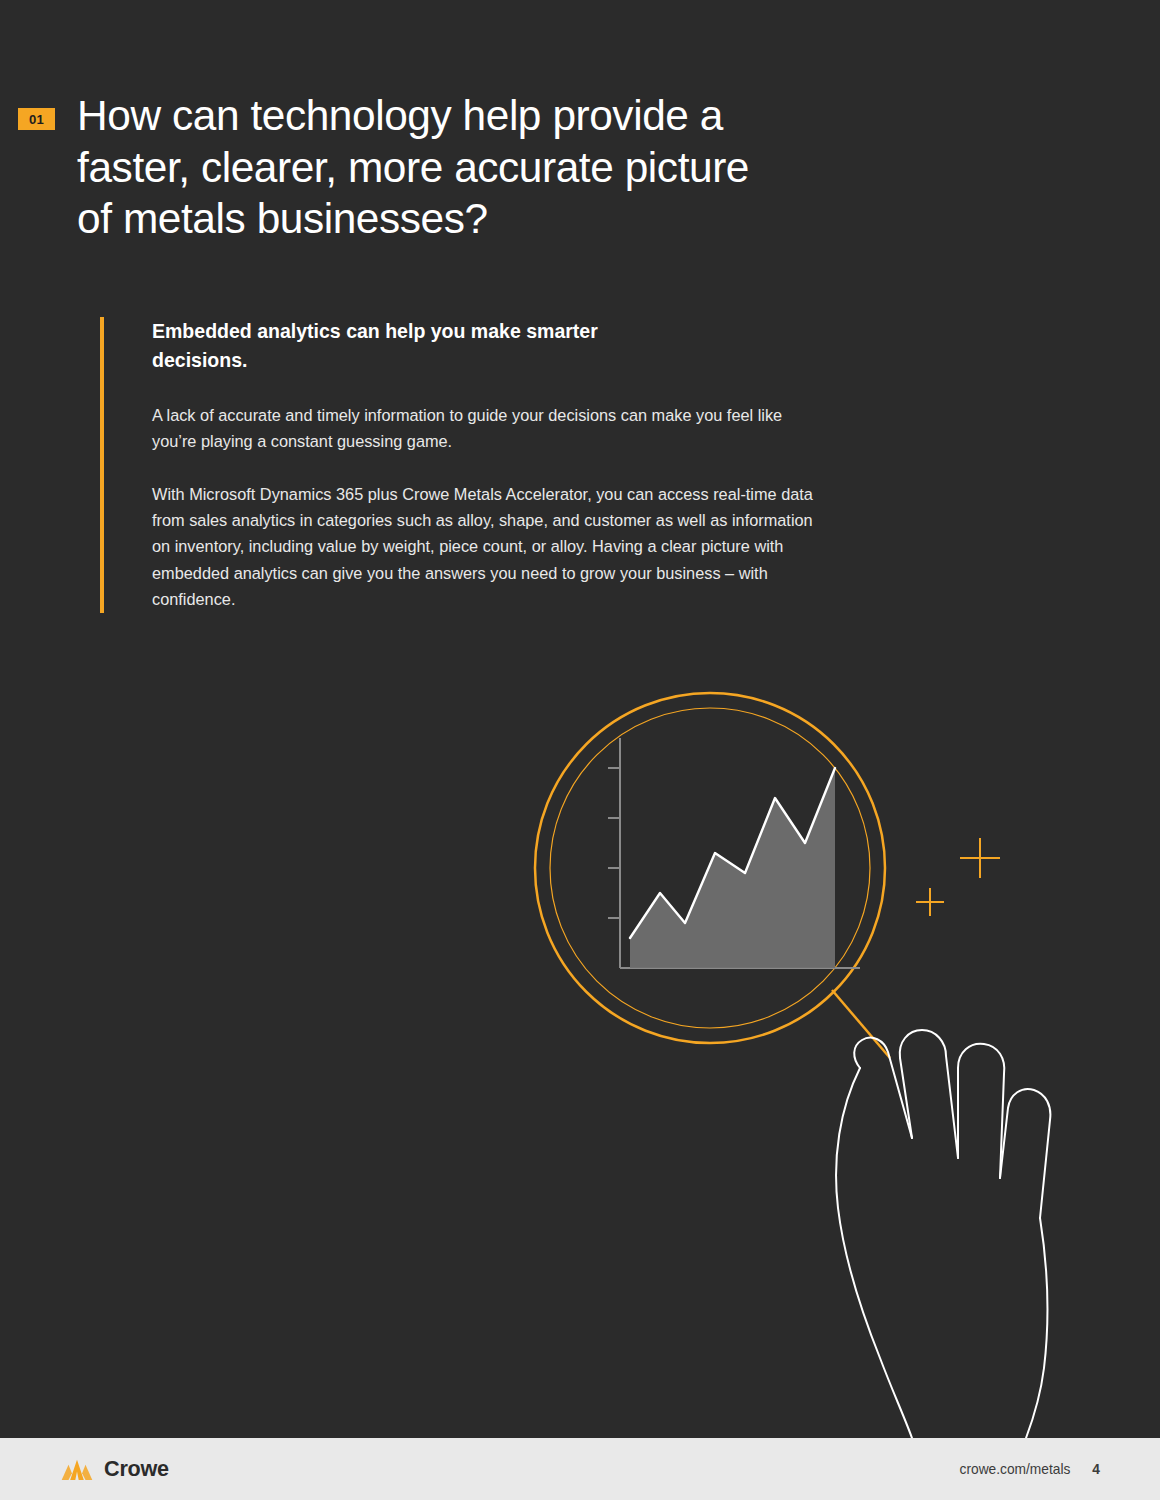01
How can technology help provide a faster, clearer, more accurate picture of metals businesses?
Embedded analytics can help you make smarter decisions.
A lack of accurate and timely information to guide your decisions can make you feel like you’re playing a constant guessing game.
With Microsoft Dynamics 365 plus Crowe Metals Accelerator, you can access real-time data from sales analytics in categories such as alloy, shape, and customer as well as information on inventory, including value by weight, piece count, or alloy. Having a clear picture with embedded analytics can give you the answers you need to grow your business – with confidence.
Crowe
crowe.com/metals 4